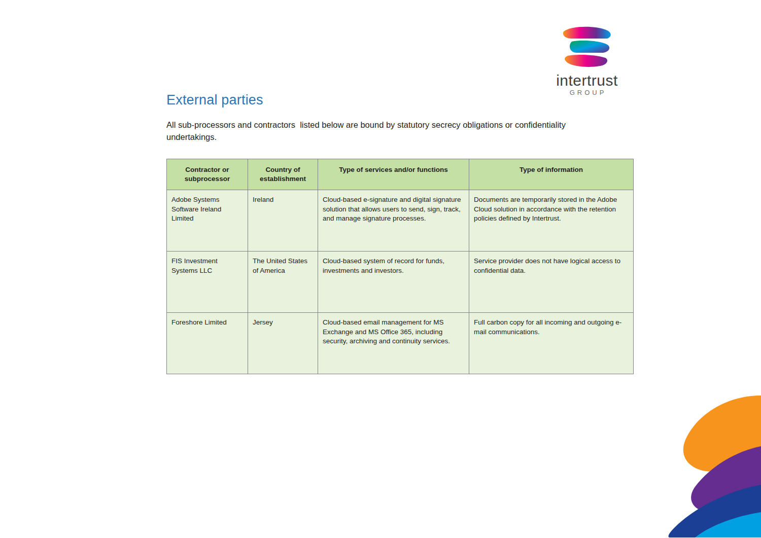intertrust
GROUP
External parties
All sub-processors and contractors listed below are bound by statutory secrecy obligations or confidentiality undertakings.
| Contractor or subprocessor | Country of establishment | Type of services and/or functions | Type of information |
| --- | --- | --- | --- |
| Adobe Systems Software Ireland Limited | Ireland | Cloud-based e-signature and digital signature solution that allows users to send, sign, track, and manage signature processes. | Documents are temporarily stored in the Adobe Cloud solution in accordance with the retention policies defined by Intertrust. |
| FIS Investment Systems LLC | The United States of America | Cloud-based system of record for funds, investments and investors. | Service provider does not have logical access to confidential data. |
| Foreshore Limited | Jersey | Cloud-based email management for MS Exchange and MS Office 365, including security, archiving and continuity services. | Full carbon copy for all incoming and outgoing e-mail communications. |